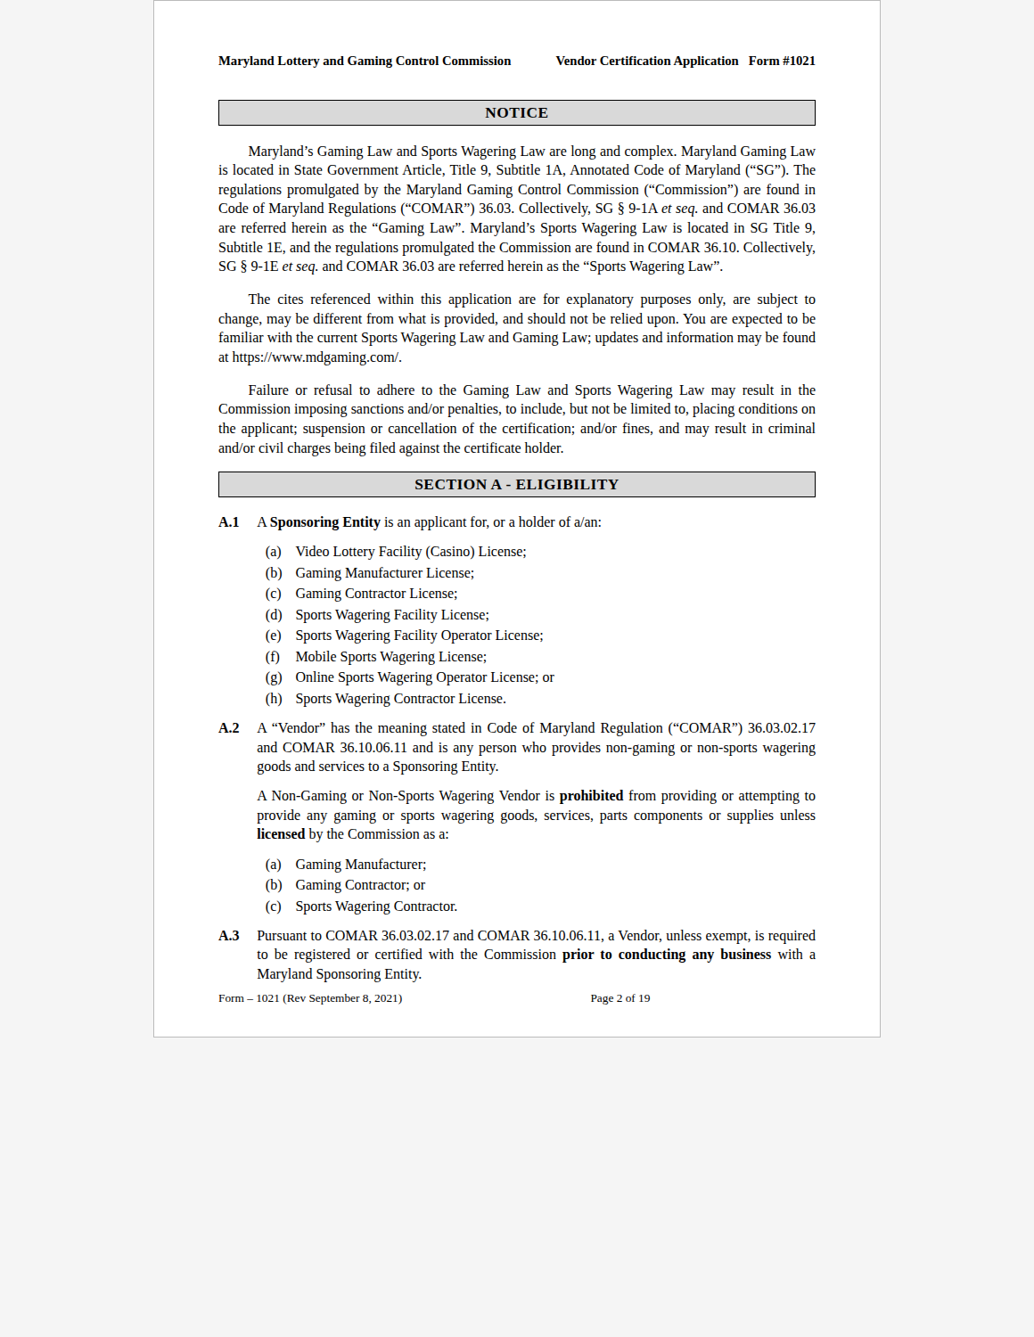Maryland Lottery and Gaming Control Commission
Vendor Certification Application Form #1021
NOTICE
Maryland’s Gaming Law and Sports Wagering Law are long and complex. Maryland Gaming Law is located in State Government Article, Title 9, Subtitle 1A, Annotated Code of Maryland (“SG”). The regulations promulgated by the Maryland Gaming Control Commission (“Commission”) are found in Code of Maryland Regulations (“COMAR”) 36.03. Collectively, SG § 9-1A et seq. and COMAR 36.03 are referred herein as the “Gaming Law”. Maryland’s Sports Wagering Law is located in SG Title 9, Subtitle 1E, and the regulations promulgated the Commission are found in COMAR 36.10. Collectively, SG § 9-1E et seq. and COMAR 36.03 are referred herein as the “Sports Wagering Law”.
The cites referenced within this application are for explanatory purposes only, are subject to change, may be different from what is provided, and should not be relied upon. You are expected to be familiar with the current Sports Wagering Law and Gaming Law; updates and information may be found at https://www.mdgaming.com/.
Failure or refusal to adhere to the Gaming Law and Sports Wagering Law may result in the Commission imposing sanctions and/or penalties, to include, but not be limited to, placing conditions on the applicant; suspension or cancellation of the certification; and/or fines, and may result in criminal and/or civil charges being filed against the certificate holder.
SECTION A - ELIGIBILITY
A.1
A Sponsoring Entity is an applicant for, or a holder of a/an:
(a) Video Lottery Facility (Casino) License;
(b) Gaming Manufacturer License;
(c) Gaming Contractor License;
(d) Sports Wagering Facility License;
(e) Sports Wagering Facility Operator License;
(f) Mobile Sports Wagering License;
(g) Online Sports Wagering Operator License; or
(h) Sports Wagering Contractor License.
A.2
A “Vendor” has the meaning stated in Code of Maryland Regulation (“COMAR”) 36.03.02.17 and COMAR 36.10.06.11 and is any person who provides non-gaming or non-sports wagering goods and services to a Sponsoring Entity.
A Non-Gaming or Non-Sports Wagering Vendor is prohibited from providing or attempting to provide any gaming or sports wagering goods, services, parts components or supplies unless licensed by the Commission as a:
(a) Gaming Manufacturer;
(b) Gaming Contractor; or
(c) Sports Wagering Contractor.
A.3
Pursuant to COMAR 36.03.02.17 and COMAR 36.10.06.11, a Vendor, unless exempt, is required to be registered or certified with the Commission prior to conducting any business with a Maryland Sponsoring Entity.
Form – 1021 (Rev September 8, 2021)
Page 2 of 19